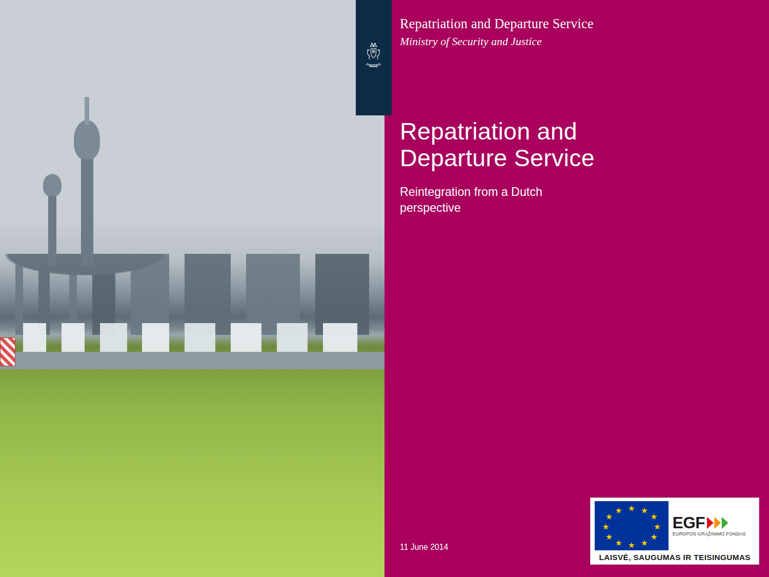Repatriation and Departure Service
Ministry of Security and Justice
Repatriation and
Departure Service
Reintegration from a Dutch
perspective
11 June 2014
EGF
Europos grąžinimo fondas
Laisvė, saugumas ir teisingumas